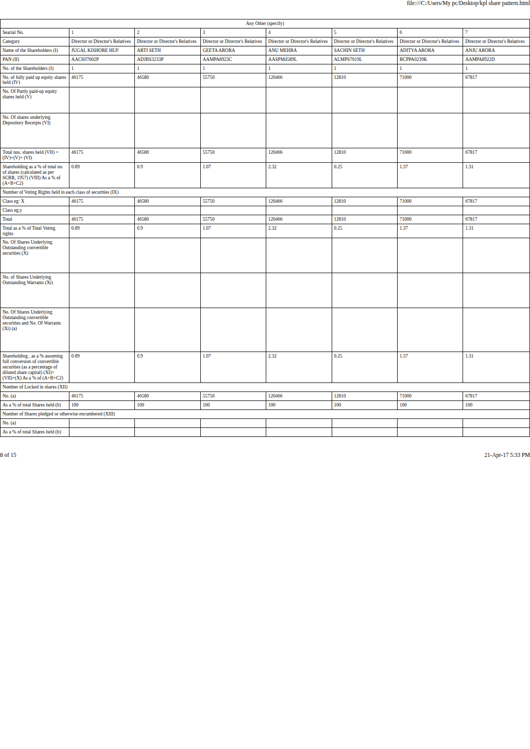file:///C:/Users/My pc/Desktop/kpl share pattern.html
| Any Other (specify) |
| Searial No. | 1 | 2 | 3 | 4 | 5 | 6 | 7 |
| Category | Director or Director's Relatives | Director or Director's Relatives | Director or Director's Relatives | Director or Director's Relatives | Director or Director's Relatives | Director or Director's Relatives | Director or Director's Relatives |
| Name of the Shareholders (I) | JUGAL KISHORE HUF | ARTI SETH | GEETA ARORA | ANU MEHRA | SACHIN SETH | ADITYA ARORA | ANJU ARORA |
| PAN (II) | AACHJ7602P | ADJBS3233P | AAMPA8923C | AASPM4589L | ALMPS7019L | BCPPA0239K | AAMPA8922D |
| No. of the Shareholders (I) | 1 | 1 | 1 | 1 | 1 | 1 | 1 |
| No. of fully paid up equity shares held (IV) | 46175 | 46580 | 55750 | 120466 | 12810 | 71000 | 67817 |
| No. Of Partly paid-up equity shares held (V) | | | | | | | |
| No. Of shares underlying Depository Receipts (VI) | | | | | | | |
| Total nos. shares held (VII) = (IV)+(V)+ (VI) | 46175 | 46580 | 55750 | 120466 | 12810 | 71000 | 67817 |
| Shareholding as a % of total no. of shares (calculated as per SCRR, 1957) (VIII) As a % of (A+B+C2) | 0.89 | 0.9 | 1.07 | 2.32 | 0.25 | 1.37 | 1.31 |
| Number of Voting Rights held in each class of securities (IX) |
| Class eg: X | 46175 | 46580 | 55750 | 120466 | 12810 | 71000 | 67817 |
| Class eg:y | | | | | | | |
| Total | 46175 | 46580 | 55750 | 120466 | 12810 | 71000 | 67817 |
| Total as a % of Total Voting rights | 0.89 | 0.9 | 1.07 | 2.32 | 0.25 | 1.37 | 1.31 |
| No. Of Shares Underlying Outstanding convertible securities (X) | | | | | | | |
| No. of Shares Underlying Outstanding Warrants (Xi) | | | | | | | |
| No. Of Shares Underlying Outstanding convertible securities and No. Of Warrants (Xi) (a) | | | | | | | |
| Shareholding , as a % assuming full conversion of convertible securities (as a percentage of diluted share capital) (XI)= (VII)+(X) As a % of (A+B+C2) | 0.89 | 0.9 | 1.07 | 2.32 | 0.25 | 1.37 | 1.31 |
| Number of Locked in shares (XII) |
| No. (a) | 46175 | 46580 | 55750 | 120466 | 12810 | 71000 | 67817 |
| As a % of total Shares held (b) | 100 | 100 | 100 | 100 | 100 | 100 | 100 |
| Number of Shares pledged or otherwise encumbered (XIII) |
| No. (a) | | | | | | | |
| As a % of total Shares held (b) | | | | | | | |
8 of 15
21-Apr-17 5:33 PM